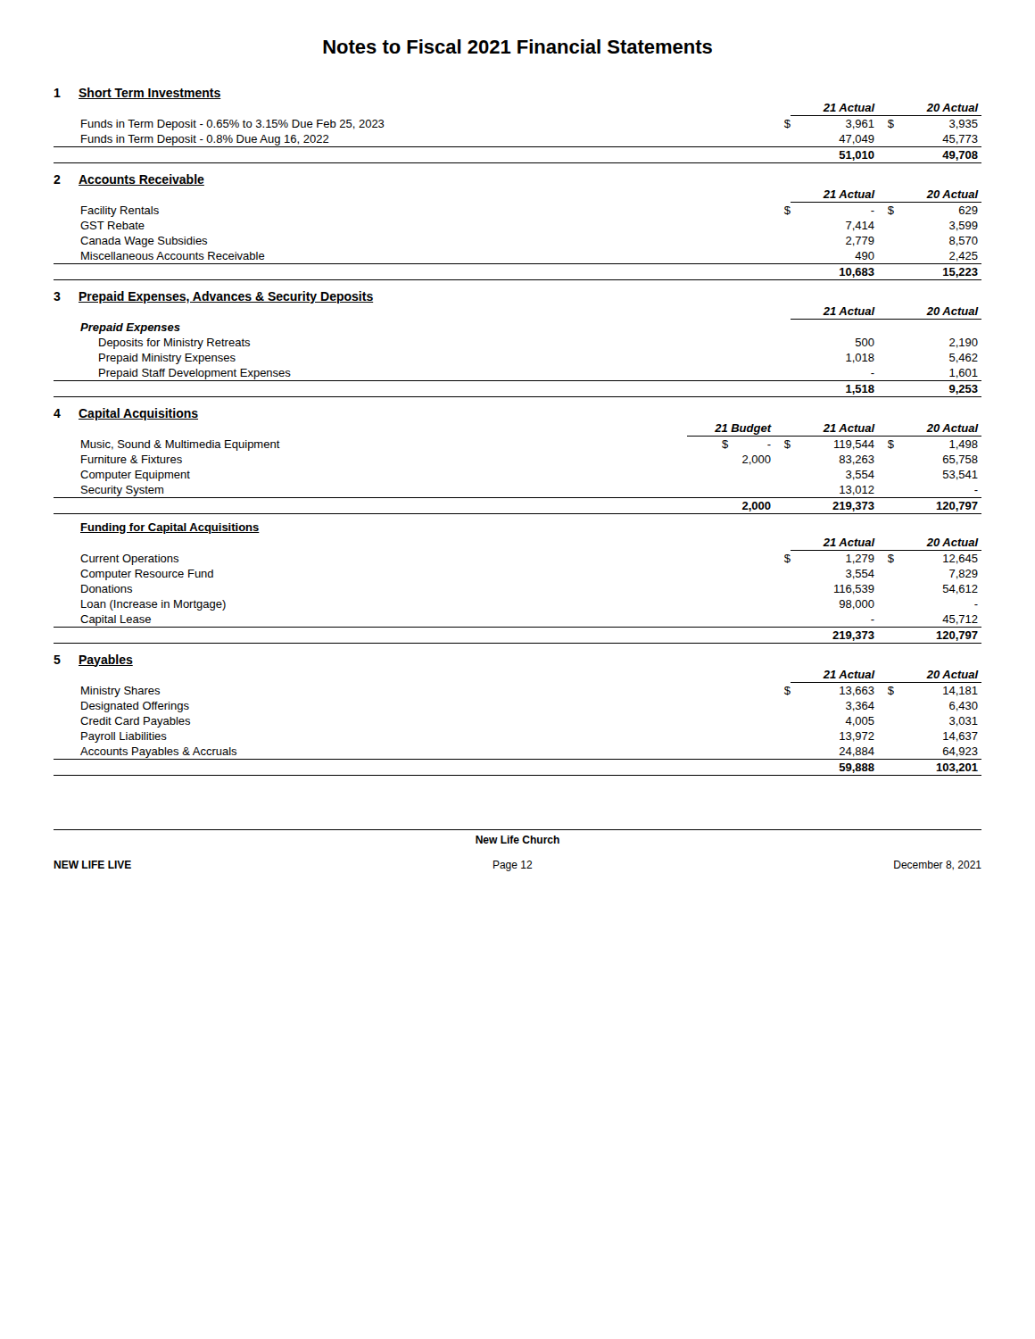Notes to Fiscal 2021 Financial Statements
1 Short Term Investments
| | | 21 Actual | | 20 Actual |
| Funds in Term Deposit - 0.65% to 3.15% Due Feb 25, 2023 | $ | 3,961 | $ | 3,935 |
| Funds in Term Deposit - 0.8% Due Aug 16, 2022 | | 47,049 | | 45,773 |
| | | 51,010 | | 49,708 |
2 Accounts Receivable
| | | 21 Actual | | 20 Actual |
| Facility Rentals | $ | - | $ | 629 |
| GST Rebate | | 7,414 | | 3,599 |
| Canada Wage Subsidies | | 2,779 | | 8,570 |
| Miscellaneous Accounts Receivable | | 490 | | 2,425 |
| | | 10,683 | | 15,223 |
3 Prepaid Expenses, Advances & Security Deposits
| | | 21 Actual | | 20 Actual |
| Prepaid Expenses | | | | |
| Deposits for Ministry Retreats | | 500 | | 2,190 |
| Prepaid Ministry Expenses | | 1,018 | | 5,462 |
| Prepaid Staff Development Expenses | | - | | 1,601 |
| | | 1,518 | | 9,253 |
4 Capital Acquisitions
| | 21 Budget | | 21 Actual | | 20 Actual |
| Music, Sound & Multimedia Equipment | $ - | $ | 119,544 | $ | 1,498 |
| Furniture & Fixtures | 2,000 | | 83,263 | | 65,758 |
| Computer Equipment | | | 3,554 | | 53,541 |
| Security System | | | 13,012 | | - |
| | 2,000 | | 219,373 | | 120,797 |
| Funding for Capital Acquisitions |
| | | 21 Actual | | 20 Actual |
| Current Operations | $ | 1,279 | $ | 12,645 |
| Computer Resource Fund | | 3,554 | | 7,829 |
| Donations | | 116,539 | | 54,612 |
| Loan (Increase in Mortgage) | | 98,000 | | - |
| Capital Lease | | - | | 45,712 |
| | | 219,373 | | 120,797 |
5 Payables
| | | 21 Actual | | 20 Actual |
| Ministry Shares | $ | 13,663 | $ | 14,181 |
| Designated Offerings | | 3,364 | | 6,430 |
| Credit Card Payables | | 4,005 | | 3,031 |
| Payroll Liabilities | | 13,972 | | 14,637 |
| Accounts Payables & Accruals | | 24,884 | | 64,923 |
| | | 59,888 | | 103,201 |
New Life Church
NEW LIFE LIVE Page 12 December 8, 2021